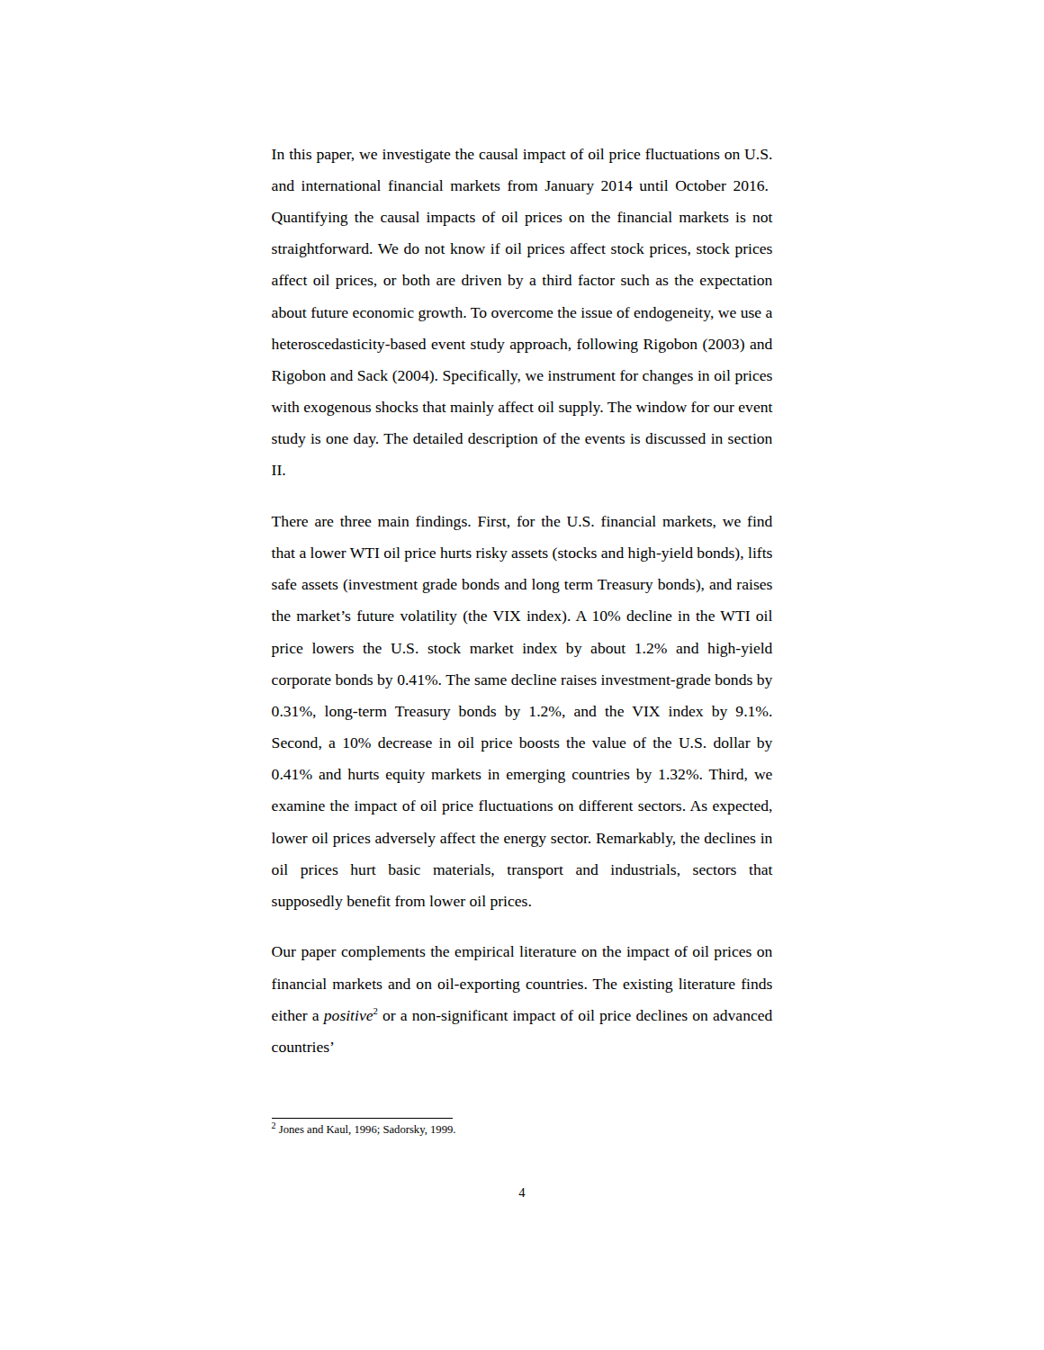In this paper, we investigate the causal impact of oil price fluctuations on U.S. and international financial markets from January 2014 until October 2016. Quantifying the causal impacts of oil prices on the financial markets is not straightforward. We do not know if oil prices affect stock prices, stock prices affect oil prices, or both are driven by a third factor such as the expectation about future economic growth. To overcome the issue of endogeneity, we use a heteroscedasticity-based event study approach, following Rigobon (2003) and Rigobon and Sack (2004). Specifically, we instrument for changes in oil prices with exogenous shocks that mainly affect oil supply. The window for our event study is one day. The detailed description of the events is discussed in section II.
There are three main findings. First, for the U.S. financial markets, we find that a lower WTI oil price hurts risky assets (stocks and high-yield bonds), lifts safe assets (investment grade bonds and long term Treasury bonds), and raises the market’s future volatility (the VIX index). A 10% decline in the WTI oil price lowers the U.S. stock market index by about 1.2% and high-yield corporate bonds by 0.41%. The same decline raises investment-grade bonds by 0.31%, long-term Treasury bonds by 1.2%, and the VIX index by 9.1%. Second, a 10% decrease in oil price boosts the value of the U.S. dollar by 0.41% and hurts equity markets in emerging countries by 1.32%. Third, we examine the impact of oil price fluctuations on different sectors. As expected, lower oil prices adversely affect the energy sector. Remarkably, the declines in oil prices hurt basic materials, transport and industrials, sectors that supposedly benefit from lower oil prices.
Our paper complements the empirical literature on the impact of oil prices on financial markets and on oil-exporting countries. The existing literature finds either a positive2 or a non-significant impact of oil price declines on advanced countries’
2 Jones and Kaul, 1996; Sadorsky, 1999.
4